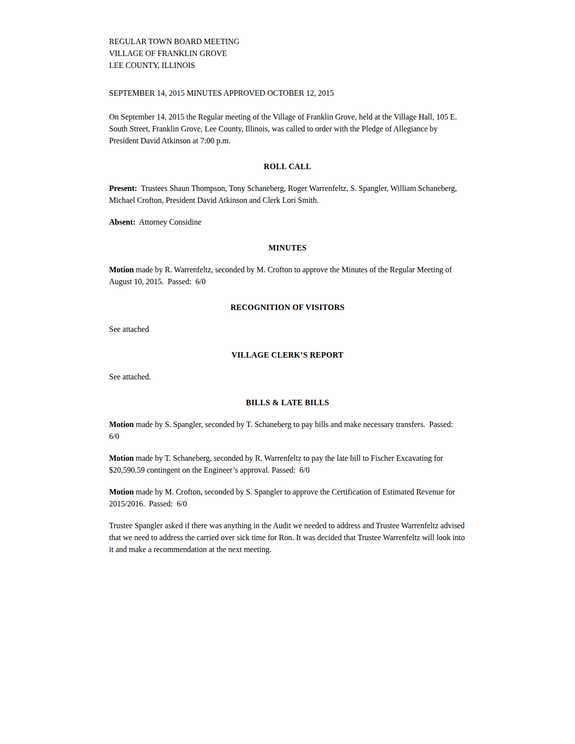REGULAR TOWN BOARD MEETING
VILLAGE OF FRANKLIN GROVE
LEE COUNTY, ILLINOIS
SEPTEMBER 14, 2015 MINUTES APPROVED OCTOBER 12, 2015
On September 14, 2015 the Regular meeting of the Village of Franklin Grove, held at the Village Hall, 105 E. South Street, Franklin Grove, Lee County, Illinois, was called to order with the Pledge of Allegiance by President David Atkinson at 7:00 p.m.
ROLL CALL
Present: Trustees Shaun Thompson, Tony Schaneberg, Roger Warrenfeltz, S. Spangler, William Schaneberg, Michael Crofton, President David Atkinson and Clerk Lori Smith.
Absent: Attorney Considine
MINUTES
Motion made by R. Warrenfeltz, seconded by M. Crofton to approve the Minutes of the Regular Meeting of August 10, 2015. Passed: 6/0
RECOGNITION OF VISITORS
See attached
VILLAGE CLERK’S REPORT
See attached.
BILLS & LATE BILLS
Motion made by S. Spangler, seconded by T. Schaneberg to pay bills and make necessary transfers. Passed: 6/0
Motion made by T. Schaneberg, seconded by R. Warrenfeltz to pay the late bill to Fischer Excavating for $20,590.59 contingent on the Engineer’s approval. Passed: 6/0
Motion made by M. Crofton, seconded by S. Spangler to approve the Certification of Estimated Revenue for 2015/2016. Passed: 6/0
Trustee Spangler asked if there was anything in the Audit we needed to address and Trustee Warrenfeltz advised that we need to address the carried over sick time for Ron. It was decided that Trustee Warrenfeltz will look into it and make a recommendation at the next meeting.